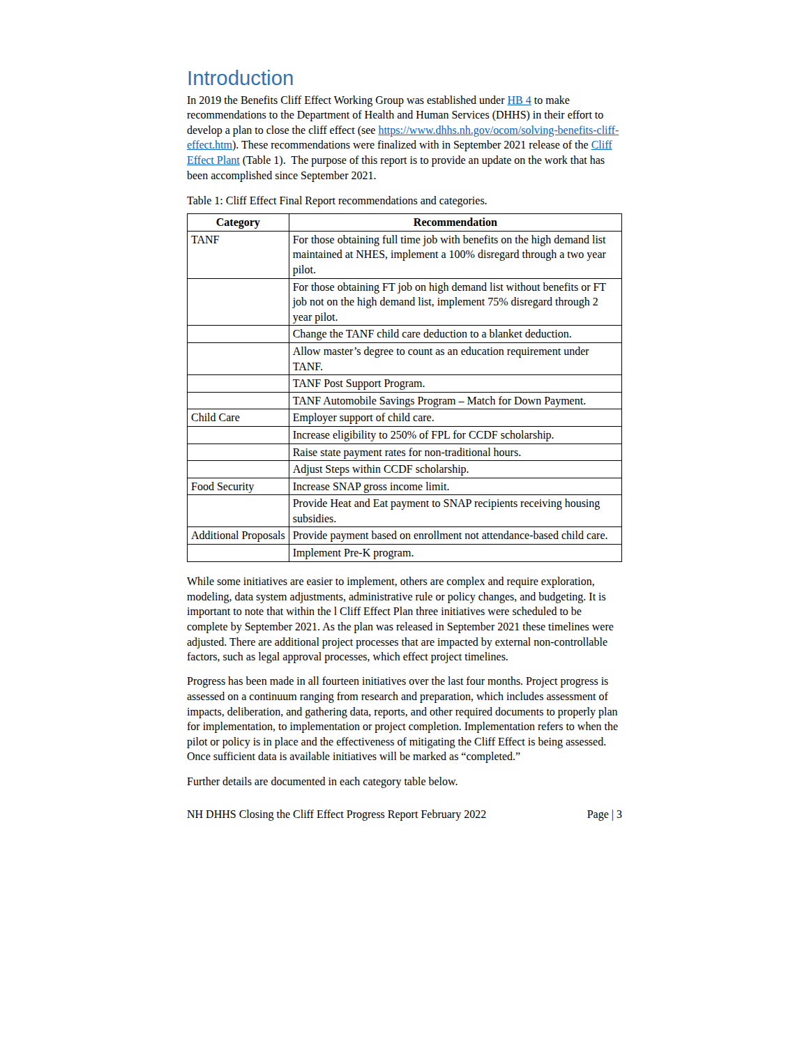Introduction
In 2019 the Benefits Cliff Effect Working Group was established under HB 4 to make recommendations to the Department of Health and Human Services (DHHS) in their effort to develop a plan to close the cliff effect (see https://www.dhhs.nh.gov/ocom/solving-benefits-cliff-effect.htm). These recommendations were finalized with in September 2021 release of the Cliff Effect Plant (Table 1). The purpose of this report is to provide an update on the work that has been accomplished since September 2021.
Table 1: Cliff Effect Final Report recommendations and categories.
| Category | Recommendation |
| --- | --- |
| TANF | For those obtaining full time job with benefits on the high demand list maintained at NHES, implement a 100% disregard through a two year pilot. |
| | For those obtaining FT job on high demand list without benefits or FT job not on the high demand list, implement 75% disregard through 2 year pilot. |
| | Change the TANF child care deduction to a blanket deduction. |
| | Allow master’s degree to count as an education requirement under TANF. |
| | TANF Post Support Program. |
| | TANF Automobile Savings Program – Match for Down Payment. |
| Child Care | Employer support of child care. |
| | Increase eligibility to 250% of FPL for CCDF scholarship. |
| | Raise state payment rates for non-traditional hours. |
| | Adjust Steps within CCDF scholarship. |
| Food Security | Increase SNAP gross income limit. |
| | Provide Heat and Eat payment to SNAP recipients receiving housing subsidies. |
| Additional Proposals | Provide payment based on enrollment not attendance-based child care. |
| | Implement Pre-K program. |
While some initiatives are easier to implement, others are complex and require exploration, modeling, data system adjustments, administrative rule or policy changes, and budgeting. It is important to note that within the l Cliff Effect Plan three initiatives were scheduled to be complete by September 2021. As the plan was released in September 2021 these timelines were adjusted. There are additional project processes that are impacted by external non-controllable factors, such as legal approval processes, which effect project timelines.
Progress has been made in all fourteen initiatives over the last four months. Project progress is assessed on a continuum ranging from research and preparation, which includes assessment of impacts, deliberation, and gathering data, reports, and other required documents to properly plan for implementation, to implementation or project completion. Implementation refers to when the pilot or policy is in place and the effectiveness of mitigating the Cliff Effect is being assessed. Once sufficient data is available initiatives will be marked as “completed.”
Further details are documented in each category table below.
NH DHHS Closing the Cliff Effect Progress Report February 2022 Page | 3